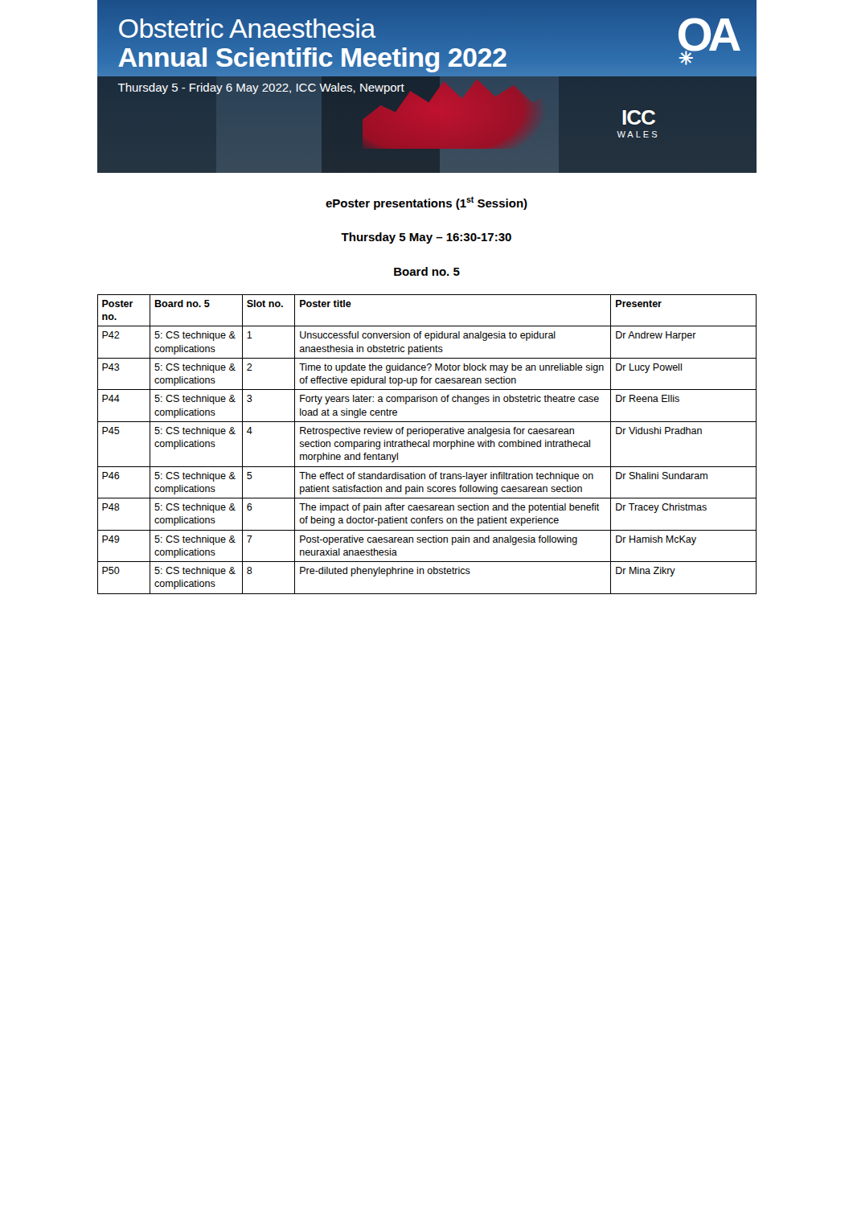Obstetric Anaesthesia
Annual Scientific Meeting 2022
Thursday 5 - Friday 6 May 2022, ICC Wales, Newport
ICC
WALES
OA ✳
ePoster presentations (1st Session)
Thursday 5 May – 16:30-17:30
Board no. 5
| Poster no. | Board no. 5 | Slot no. | Poster title | Presenter |
| --- | --- | --- | --- | --- |
| P42 | 5: CS technique & complications | 1 | Unsuccessful conversion of epidural analgesia to epidural anaesthesia in obstetric patients | Dr Andrew Harper |
| P43 | 5: CS technique & complications | 2 | Time to update the guidance? Motor block may be an unreliable sign of effective epidural top-up for caesarean section | Dr Lucy Powell |
| P44 | 5: CS technique & complications | 3 | Forty years later: a comparison of changes in obstetric theatre case load at a single centre | Dr Reena Ellis |
| P45 | 5: CS technique & complications | 4 | Retrospective review of perioperative analgesia for caesarean section comparing intrathecal morphine with combined intrathecal morphine and fentanyl | Dr Vidushi Pradhan |
| P46 | 5: CS technique & complications | 5 | The effect of standardisation of trans-layer infiltration technique on patient satisfaction and pain scores following caesarean section | Dr Shalini Sundaram |
| P48 | 5: CS technique & complications | 6 | The impact of pain after caesarean section and the potential benefit of being a doctor-patient confers on the patient experience | Dr Tracey Christmas |
| P49 | 5: CS technique & complications | 7 | Post-operative caesarean section pain and analgesia following neuraxial anaesthesia | Dr Hamish McKay |
| P50 | 5: CS technique & complications | 8 | Pre-diluted phenylephrine in obstetrics | Dr Mina Zikry |